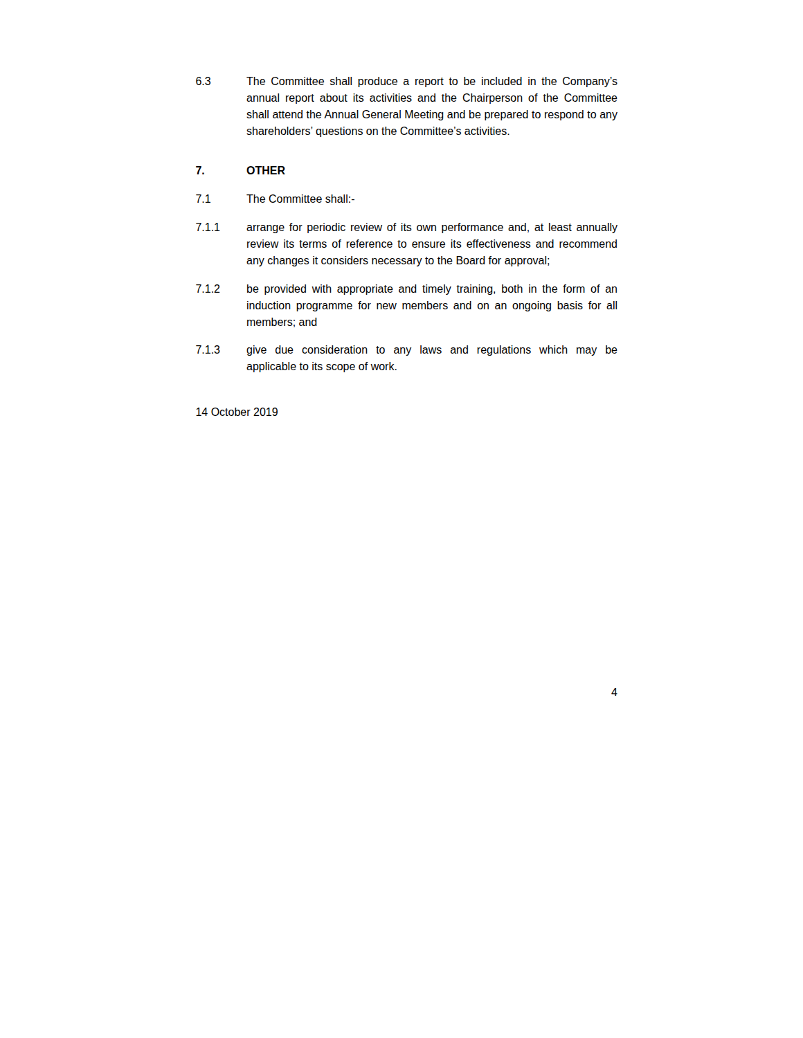6.3
The Committee shall produce a report to be included in the Company’s annual report about its activities and the Chairperson of the Committee shall attend the Annual General Meeting and be prepared to respond to any shareholders’ questions on the Committee’s activities.
7.
OTHER
7.1
The Committee shall:-
7.1.1
arrange for periodic review of its own performance and, at least annually review its terms of reference to ensure its effectiveness and recommend any changes it considers necessary to the Board for approval;
7.1.2
be provided with appropriate and timely training, both in the form of an induction programme for new members and on an ongoing basis for all members; and
7.1.3
give due consideration to any laws and regulations which may be applicable to its scope of work.
14 October 2019
4